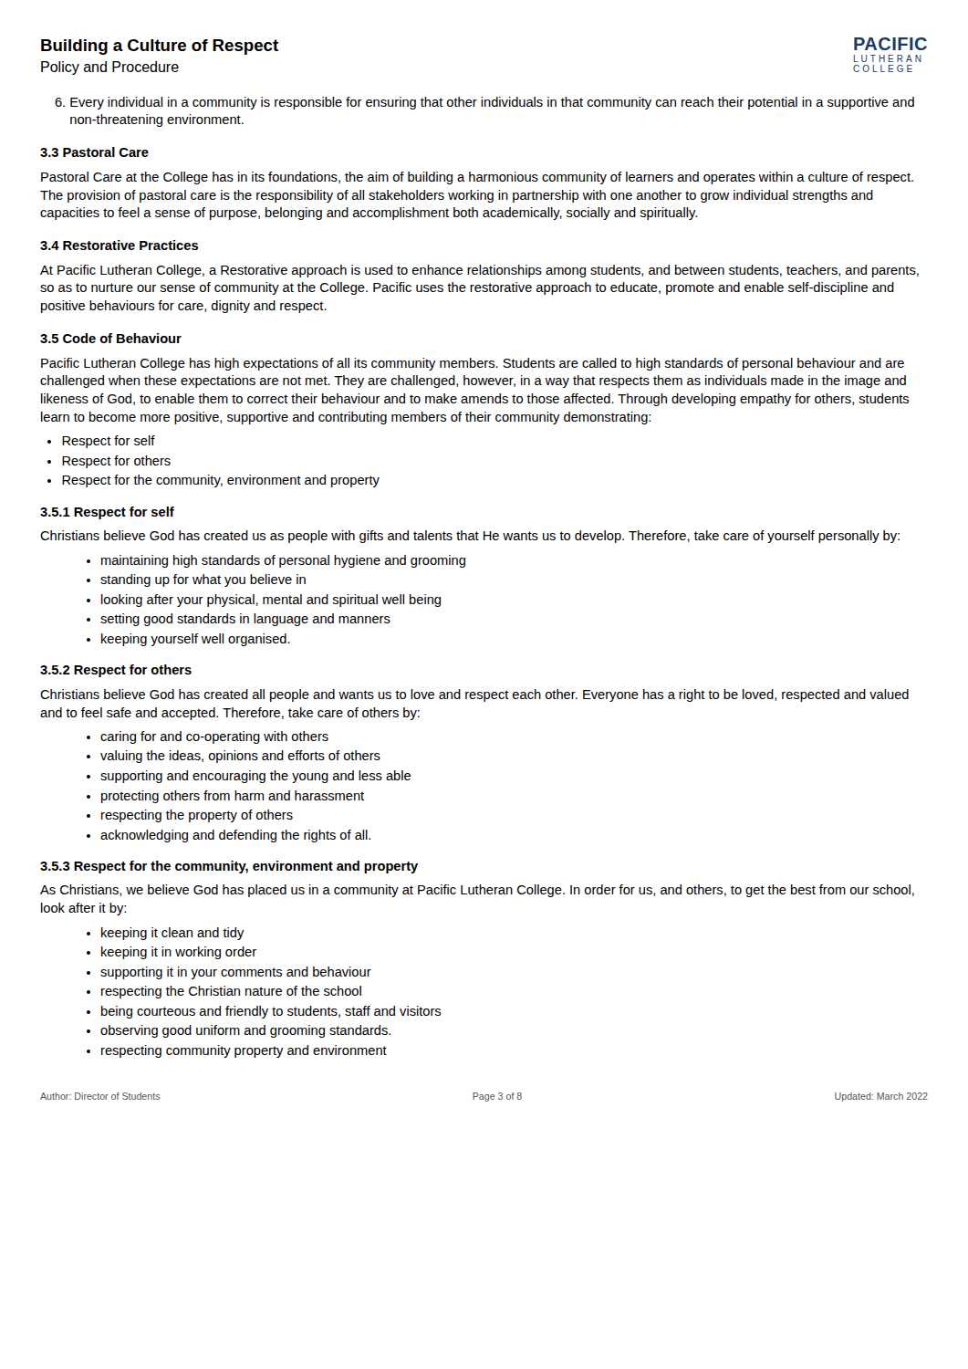Building a Culture of Respect
Policy and Procedure
PACIFIC
LUTHERAN
COLLEGE
Every individual in a community is responsible for ensuring that other individuals in that community can reach their potential in a supportive and non-threatening environment.
3.3 Pastoral Care
Pastoral Care at the College has in its foundations, the aim of building a harmonious community of learners and operates within a culture of respect. The provision of pastoral care is the responsibility of all stakeholders working in partnership with one another to grow individual strengths and capacities to feel a sense of purpose, belonging and accomplishment both academically, socially and spiritually.
3.4 Restorative Practices
At Pacific Lutheran College, a Restorative approach is used to enhance relationships among students, and between students, teachers, and parents, so as to nurture our sense of community at the College. Pacific uses the restorative approach to educate, promote and enable self-discipline and positive behaviours for care, dignity and respect.
3.5 Code of Behaviour
Pacific Lutheran College has high expectations of all its community members. Students are called to high standards of personal behaviour and are challenged when these expectations are not met. They are challenged, however, in a way that respects them as individuals made in the image and likeness of God, to enable them to correct their behaviour and to make amends to those affected. Through developing empathy for others, students learn to become more positive, supportive and contributing members of their community demonstrating:
Respect for self
Respect for others
Respect for the community, environment and property
3.5.1 Respect for self
Christians believe God has created us as people with gifts and talents that He wants us to develop. Therefore, take care of yourself personally by:
maintaining high standards of personal hygiene and grooming
standing up for what you believe in
looking after your physical, mental and spiritual well being
setting good standards in language and manners
keeping yourself well organised.
3.5.2 Respect for others
Christians believe God has created all people and wants us to love and respect each other. Everyone has a right to be loved, respected and valued and to feel safe and accepted. Therefore, take care of others by:
caring for and co-operating with others
valuing the ideas, opinions and efforts of others
supporting and encouraging the young and less able
protecting others from harm and harassment
respecting the property of others
acknowledging and defending the rights of all.
3.5.3 Respect for the community, environment and property
As Christians, we believe God has placed us in a community at Pacific Lutheran College. In order for us, and others, to get the best from our school, look after it by:
keeping it clean and tidy
keeping it in working order
supporting it in your comments and behaviour
respecting the Christian nature of the school
being courteous and friendly to students, staff and visitors
observing good uniform and grooming standards.
respecting community property and environment
Author: Director of Students Page 3 of 8 Updated: March 2022